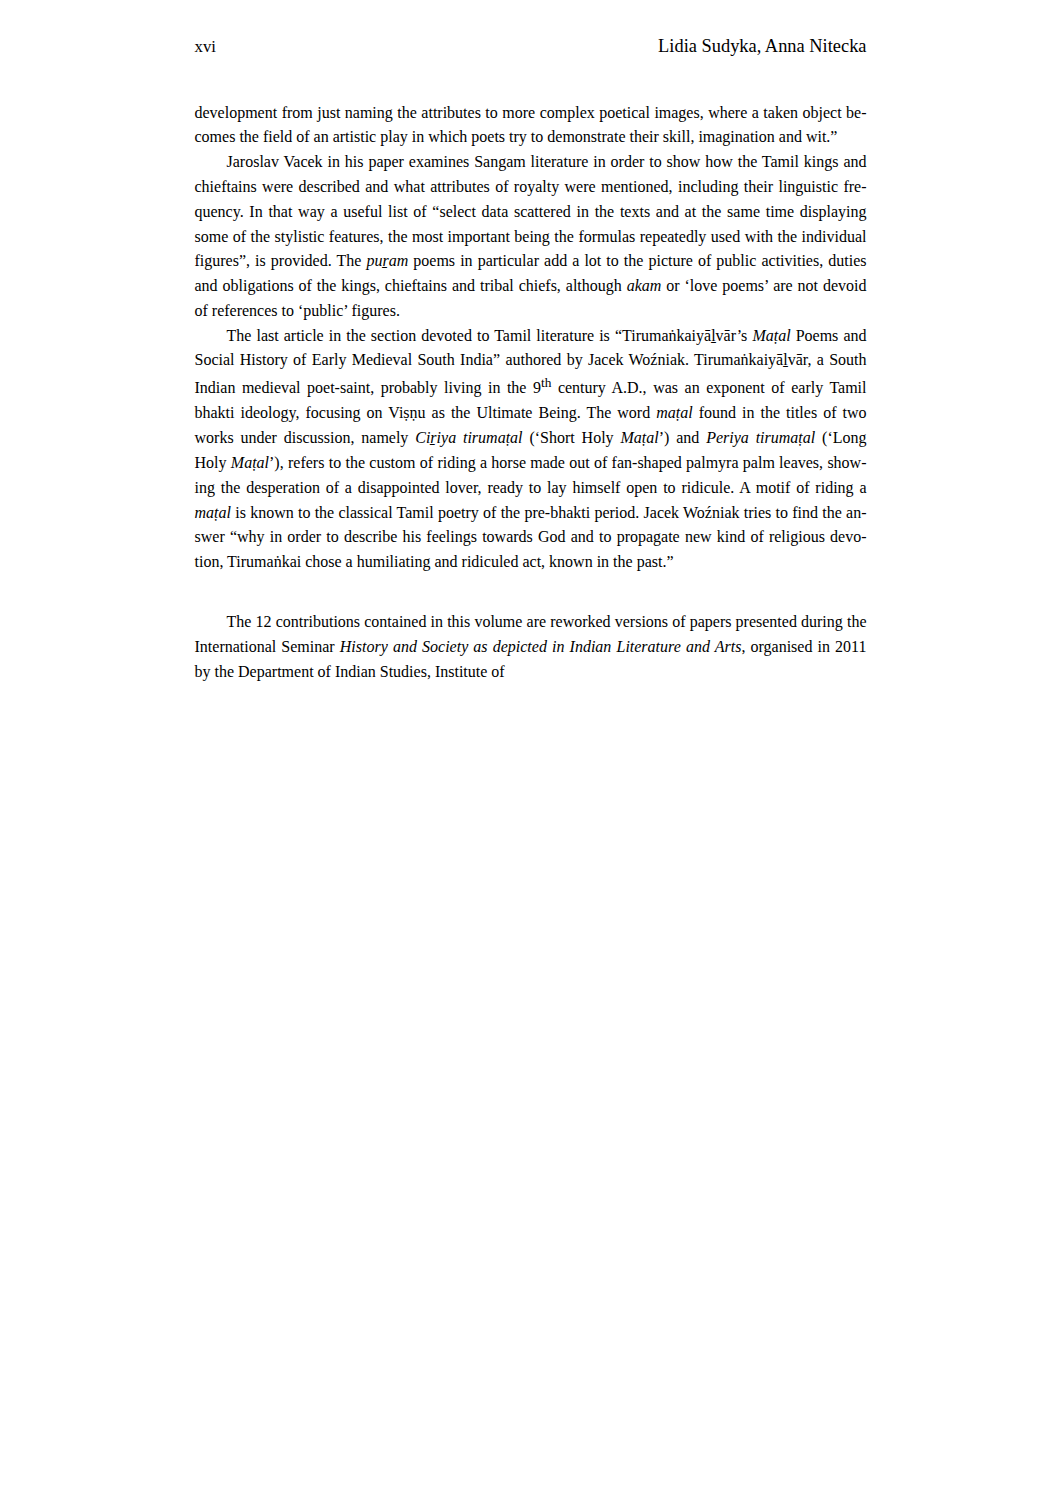xvi Lidia Sudyka, Anna Nitecka
development from just naming the attributes to more complex poetical images, where a taken object becomes the field of an artistic play in which poets try to demonstrate their skill, imagination and wit.”
Jaroslav Vacek in his paper examines Sangam literature in order to show how the Tamil kings and chieftains were described and what attributes of royalty were mentioned, including their linguistic frequency. In that way a useful list of “select data scattered in the texts and at the same time displaying some of the stylistic features, the most important being the formulas repeatedly used with the individual figures”, is provided. The puṟam poems in particular add a lot to the picture of public activities, duties and obligations of the kings, chieftains and tribal chiefs, although akam or ‘love poems’ are not devoid of references to ‘public’ figures.
The last article in the section devoted to Tamil literature is “Tirumaṅkaiyāḻvār’s Maṭal Poems and Social History of Early Medieval South India” authored by Jacek Woźniak. Tirumaṅkaiyāḻvār, a South Indian medieval poet-saint, probably living in the 9th century A.D., was an exponent of early Tamil bhakti ideology, focusing on Viṣṇu as the Ultimate Being. The word maṭal found in the titles of two works under discussion, namely Ciṟiya tirumaṭal (‘Short Holy Maṭal’) and Periya tirumaṭal (‘Long Holy Maṭal’), refers to the custom of riding a horse made out of fan-shaped palmyra palm leaves, showing the desperation of a disappointed lover, ready to lay himself open to ridicule. A motif of riding a maṭal is known to the classical Tamil poetry of the pre-bhakti period. Jacek Woźniak tries to find the answer “why in order to describe his feelings towards God and to propagate new kind of religious devotion, Tirumaṅkai chose a humiliating and ridiculed act, known in the past.”
The 12 contributions contained in this volume are reworked versions of papers presented during the International Seminar History and Society as depicted in Indian Literature and Arts, organised in 2011 by the Department of Indian Studies, Institute of